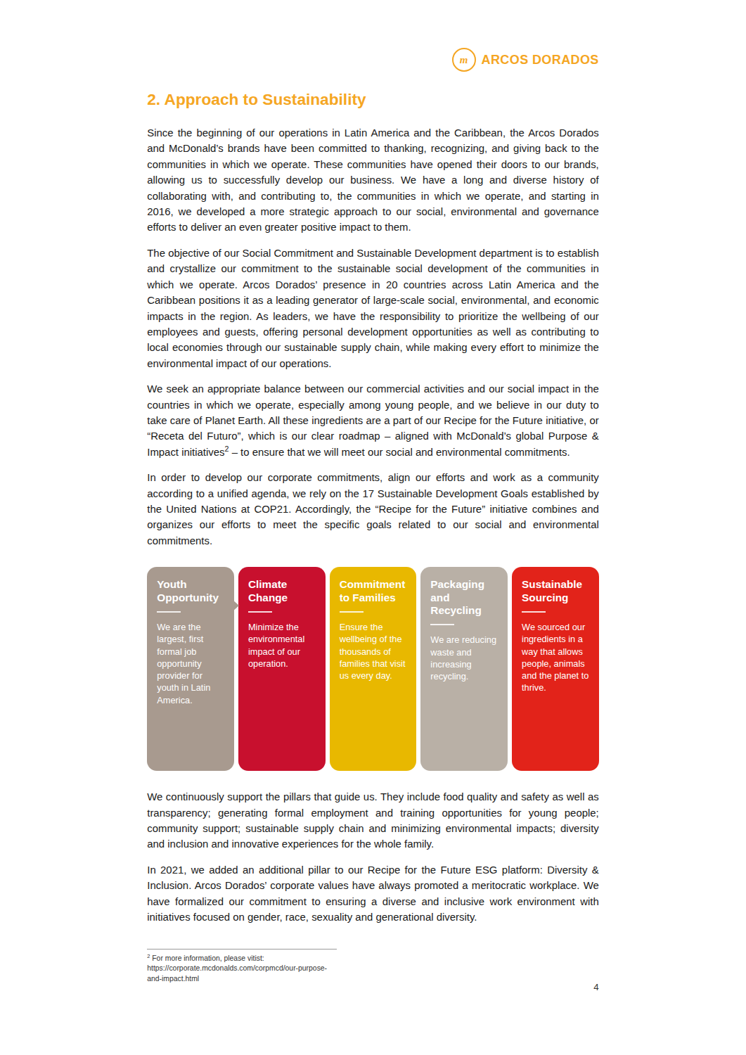m
ARCOS DORADOS
2. Approach to Sustainability
Since the beginning of our operations in Latin America and the Caribbean, the Arcos Dorados and McDonald’s brands have been committed to thanking, recognizing, and giving back to the communities in which we operate. These communities have opened their doors to our brands, allowing us to successfully develop our business. We have a long and diverse history of collaborating with, and contributing to, the communities in which we operate, and starting in 2016, we developed a more strategic approach to our social, environmental and governance efforts to deliver an even greater positive impact to them.
The objective of our Social Commitment and Sustainable Development department is to establish and crystallize our commitment to the sustainable social development of the communities in which we operate. Arcos Dorados’ presence in 20 countries across Latin America and the Caribbean positions it as a leading generator of large-scale social, environmental, and economic impacts in the region. As leaders, we have the responsibility to prioritize the wellbeing of our employees and guests, offering personal development opportunities as well as contributing to local economies through our sustainable supply chain, while making every effort to minimize the environmental impact of our operations.
We seek an appropriate balance between our commercial activities and our social impact in the countries in which we operate, especially among young people, and we believe in our duty to take care of Planet Earth. All these ingredients are a part of our Recipe for the Future initiative, or “Receta del Futuro”, which is our clear roadmap – aligned with McDonald’s global Purpose & Impact initiatives2 – to ensure that we will meet our social and environmental commitments.
In order to develop our corporate commitments, align our efforts and work as a community according to a unified agenda, we rely on the 17 Sustainable Development Goals established by the United Nations at COP21. Accordingly, the “Recipe for the Future” initiative combines and organizes our efforts to meet the specific goals related to our social and environmental commitments.
Youth
Opportunity
We are the largest, first formal job opportunity provider for youth in Latin America.
Climate Change
Minimize the environmental impact of our operation.
Commitment
to Families
Ensure the wellbeing of the thousands of families that visit us every day.
Packaging and
Recycling
We are reducing waste and increasing recycling.
Sustainable
Sourcing
We sourced our ingredients in a way that allows people, animals and the planet to thrive.
We continuously support the pillars that guide us. They include food quality and safety as well as transparency; generating formal employment and training opportunities for young people; community support; sustainable supply chain and minimizing environmental impacts; diversity and inclusion and innovative experiences for the whole family.
In 2021, we added an additional pillar to our Recipe for the Future ESG platform: Diversity & Inclusion. Arcos Dorados’ corporate values have always promoted a meritocratic workplace. We have formalized our commitment to ensuring a diverse and inclusive work environment with initiatives focused on gender, race, sexuality and generational diversity.
2 For more information, please vitist: https://corporate.mcdonalds.com/corpmcd/our-purpose-and-impact.html
4